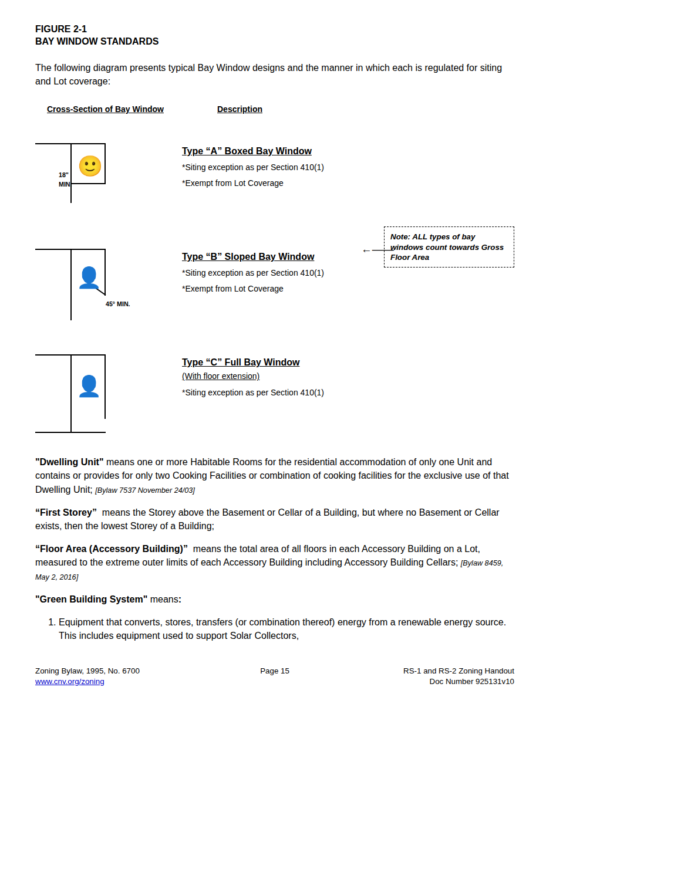FIGURE 2-1
BAY WINDOW STANDARDS
The following diagram presents typical Bay Window designs and the manner in which each is regulated for siting and Lot coverage:
Cross-Section of Bay Window Description
🙂 18"
MIN.
Type “A” Boxed Bay Window
*Siting exception as per Section 410(1)
*Exempt from Lot Coverage
👤 45° MIN.
Type “B” Sloped Bay Window
*Siting exception as per Section 410(1)
*Exempt from Lot Coverage
👤
Type “C” Full Bay Window
(With floor extension)
*Siting exception as per Section 410(1)
←——
Note: ALL types of bay windows count towards Gross Floor Area
"Dwelling Unit" means one or more Habitable Rooms for the residential accommodation of only one Unit and contains or provides for only two Cooking Facilities or combination of cooking facilities for the exclusive use of that Dwelling Unit; [Bylaw 7537 November 24/03]
“First Storey” means the Storey above the Basement or Cellar of a Building, but where no Basement or Cellar exists, then the lowest Storey of a Building;
“Floor Area (Accessory Building)” means the total area of all floors in each Accessory Building on a Lot, measured to the extreme outer limits of each Accessory Building including Accessory Building Cellars; [Bylaw 8459, May 2, 2016]
"Green Building System" means:
Equipment that converts, stores, transfers (or combination thereof) energy from a renewable energy source. This includes equipment used to support Solar Collectors,
Zoning Bylaw, 1995, No. 6700
www.cnv.org/zoning
Page 15
RS-1 and RS-2 Zoning Handout
Doc Number 925131v10